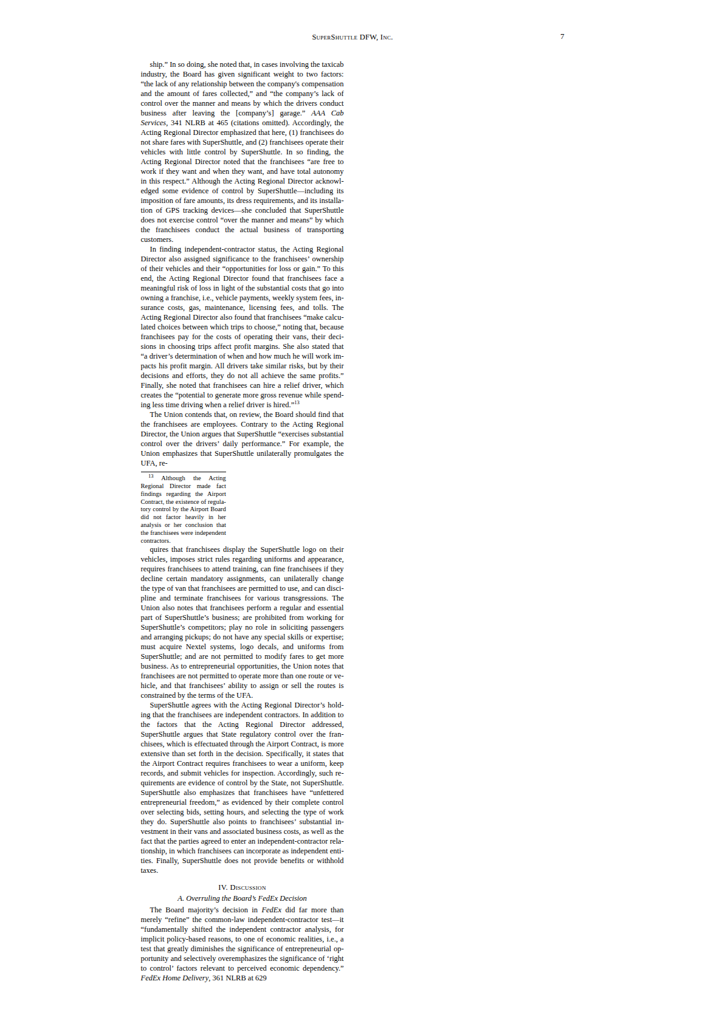SuperShuttle DFW, Inc. 7
ship.” In so doing, she noted that, in cases involving the taxicab industry, the Board has given significant weight to two factors: “the lack of any relationship between the company's compensation and the amount of fares collected,” and “the company’s lack of control over the manner and means by which the drivers conduct business after leaving the [company’s] garage.” AAA Cab Services, 341 NLRB at 465 (citations omitted). Accordingly, the Acting Regional Director emphasized that here, (1) franchisees do not share fares with SuperShuttle, and (2) franchisees operate their vehicles with little control by SuperShuttle. In so finding, the Acting Regional Director noted that the franchisees “are free to work if they want and when they want, and have total autonomy in this respect.” Although the Acting Regional Director acknowledged some evidence of control by SuperShuttle—including its imposition of fare amounts, its dress requirements, and its installation of GPS tracking devices—she concluded that SuperShuttle does not exercise control “over the manner and means” by which the franchisees conduct the actual business of transporting customers.
In finding independent-contractor status, the Acting Regional Director also assigned significance to the franchisees’ ownership of their vehicles and their “opportunities for loss or gain.” To this end, the Acting Regional Director found that franchisees face a meaningful risk of loss in light of the substantial costs that go into owning a franchise, i.e., vehicle payments, weekly system fees, insurance costs, gas, maintenance, licensing fees, and tolls. The Acting Regional Director also found that franchisees “make calculated choices between which trips to choose,” noting that, because franchisees pay for the costs of operating their vans, their decisions in choosing trips affect profit margins. She also stated that “a driver’s determination of when and how much he will work impacts his profit margin. All drivers take similar risks, but by their decisions and efforts, they do not all achieve the same profits.” Finally, she noted that franchisees can hire a relief driver, which creates the “potential to generate more gross revenue while spending less time driving when a relief driver is hired.”13
The Union contends that, on review, the Board should find that the franchisees are employees. Contrary to the Acting Regional Director, the Union argues that SuperShuttle “exercises substantial control over the drivers’ daily performance.” For example, the Union emphasizes that SuperShuttle unilaterally promulgates the UFA, re-
13 Although the Acting Regional Director made fact findings regarding the Airport Contract, the existence of regulatory control by the Airport Board did not factor heavily in her analysis or her conclusion that the franchisees were independent contractors.
quires that franchisees display the SuperShuttle logo on their vehicles, imposes strict rules regarding uniforms and appearance, requires franchisees to attend training, can fine franchisees if they decline certain mandatory assignments, can unilaterally change the type of van that franchisees are permitted to use, and can discipline and terminate franchisees for various transgressions. The Union also notes that franchisees perform a regular and essential part of SuperShuttle’s business; are prohibited from working for SuperShuttle’s competitors; play no role in soliciting passengers and arranging pickups; do not have any special skills or expertise; must acquire Nextel systems, logo decals, and uniforms from SuperShuttle; and are not permitted to modify fares to get more business. As to entrepreneurial opportunities, the Union notes that franchisees are not permitted to operate more than one route or vehicle, and that franchisees’ ability to assign or sell the routes is constrained by the terms of the UFA.
SuperShuttle agrees with the Acting Regional Director’s holding that the franchisees are independent contractors. In addition to the factors that the Acting Regional Director addressed, SuperShuttle argues that State regulatory control over the franchisees, which is effectuated through the Airport Contract, is more extensive than set forth in the decision. Specifically, it states that the Airport Contract requires franchisees to wear a uniform, keep records, and submit vehicles for inspection. Accordingly, such requirements are evidence of control by the State, not SuperShuttle. SuperShuttle also emphasizes that franchisees have “unfettered entrepreneurial freedom,” as evidenced by their complete control over selecting bids, setting hours, and selecting the type of work they do. SuperShuttle also points to franchisees’ substantial investment in their vans and associated business costs, as well as the fact that the parties agreed to enter an independent-contractor relationship, in which franchisees can incorporate as independent entities. Finally, SuperShuttle does not provide benefits or withhold taxes.
IV. Discussion
A. Overruling the Board’s FedEx Decision
The Board majority’s decision in FedEx did far more than merely “refine” the common-law independent-contractor test—it “fundamentally shifted the independent contractor analysis, for implicit policy-based reasons, to one of economic realities, i.e., a test that greatly diminishes the significance of entrepreneurial opportunity and selectively overemphasizes the significance of ‘right to control’ factors relevant to perceived economic dependency.” FedEx Home Delivery, 361 NLRB at 629